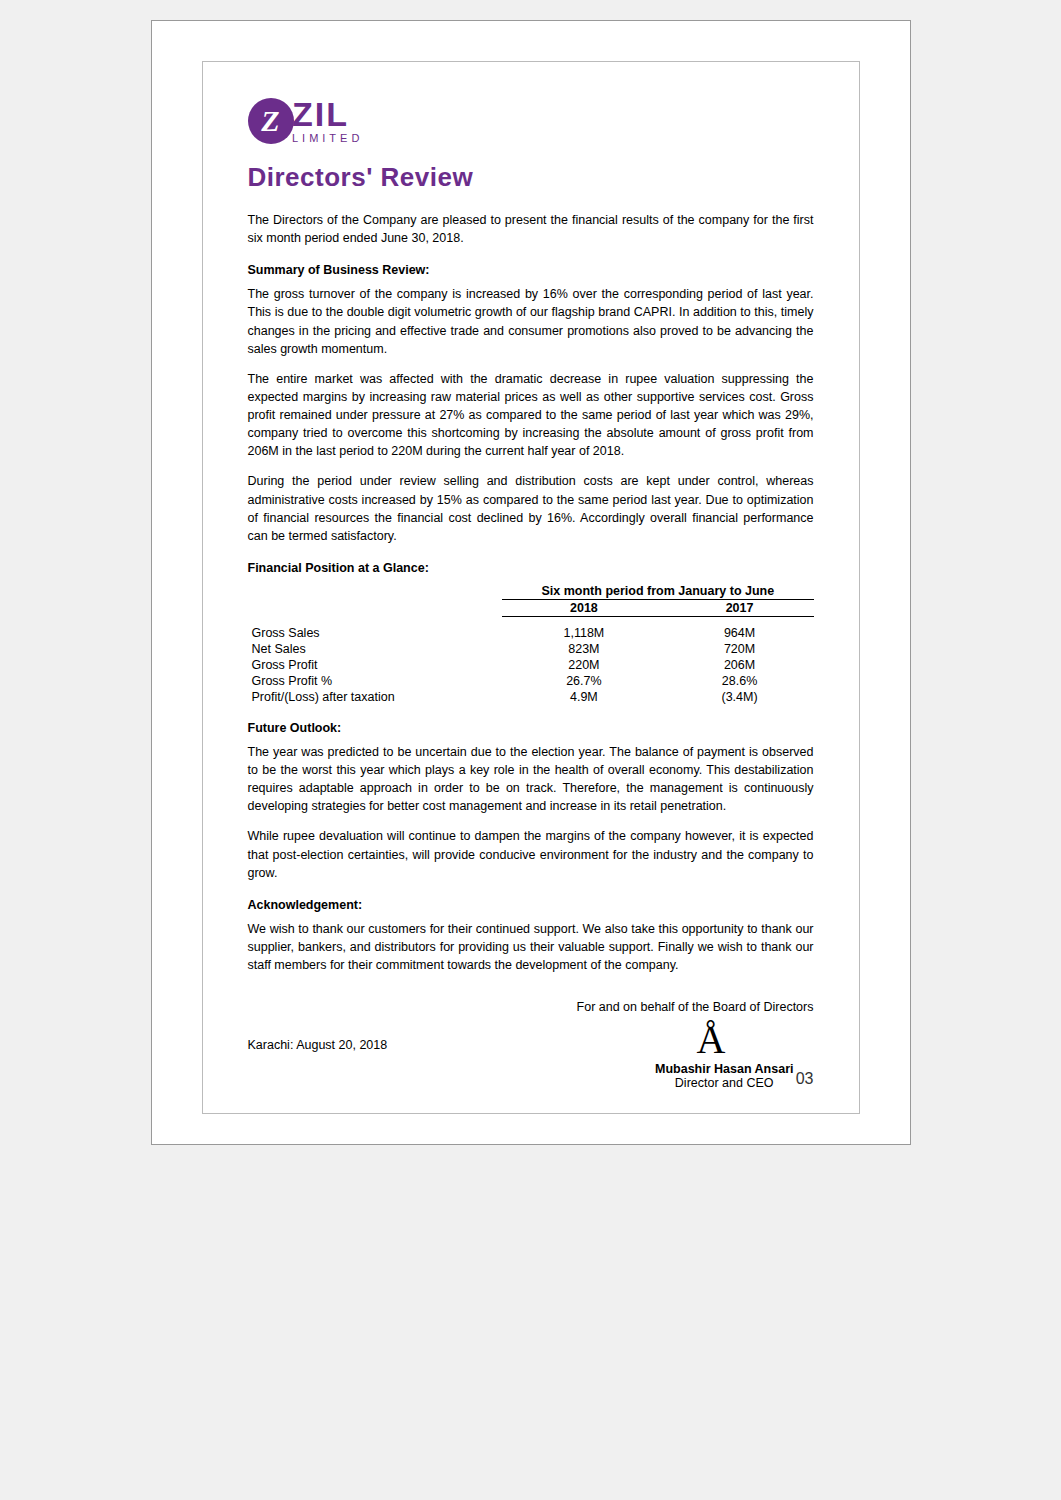Z ZIL
LIMITED
Directors' Review
The Directors of the Company are pleased to present the financial results of the company for the first six month period ended June 30, 2018.
Summary of Business Review:
The gross turnover of the company is increased by 16% over the corresponding period of last year. This is due to the double digit volumetric growth of our flagship brand CAPRI. In addition to this, timely changes in the pricing and effective trade and consumer promotions also proved to be advancing the sales growth momentum.
The entire market was affected with the dramatic decrease in rupee valuation suppressing the expected margins by increasing raw material prices as well as other supportive services cost. Gross profit remained under pressure at 27% as compared to the same period of last year which was 29%, company tried to overcome this shortcoming by increasing the absolute amount of gross profit from 206M in the last period to 220M during the current half year of 2018.
During the period under review selling and distribution costs are kept under control, whereas administrative costs increased by 15% as compared to the same period last year. Due to optimization of financial resources the financial cost declined by 16%. Accordingly overall financial performance can be termed satisfactory.
Financial Position at a Glance:
| | Six month period from January to June |
| | 2018 | 2017 |
| Gross Sales | 1,118M | 964M |
| Net Sales | 823M | 720M |
| Gross Profit | 220M | 206M |
| Gross Profit % | 26.7% | 28.6% |
| Profit/(Loss) after taxation | 4.9M | (3.4M) |
Future Outlook:
The year was predicted to be uncertain due to the election year. The balance of payment is observed to be the worst this year which plays a key role in the health of overall economy. This destabilization requires adaptable approach in order to be on track. Therefore, the management is continuously developing strategies for better cost management and increase in its retail penetration.
While rupee devaluation will continue to dampen the margins of the company however, it is expected that post-election certainties, will provide conducive environment for the industry and the company to grow.
Acknowledgement:
We wish to thank our customers for their continued support. We also take this opportunity to thank our supplier, bankers, and distributors for providing us their valuable support. Finally we wish to thank our staff members for their commitment towards the development of the company.
For and on behalf of the Board of Directors
Å      
Mubashir Hasan Ansari
Director and CEO
Karachi: August 20, 2018
03